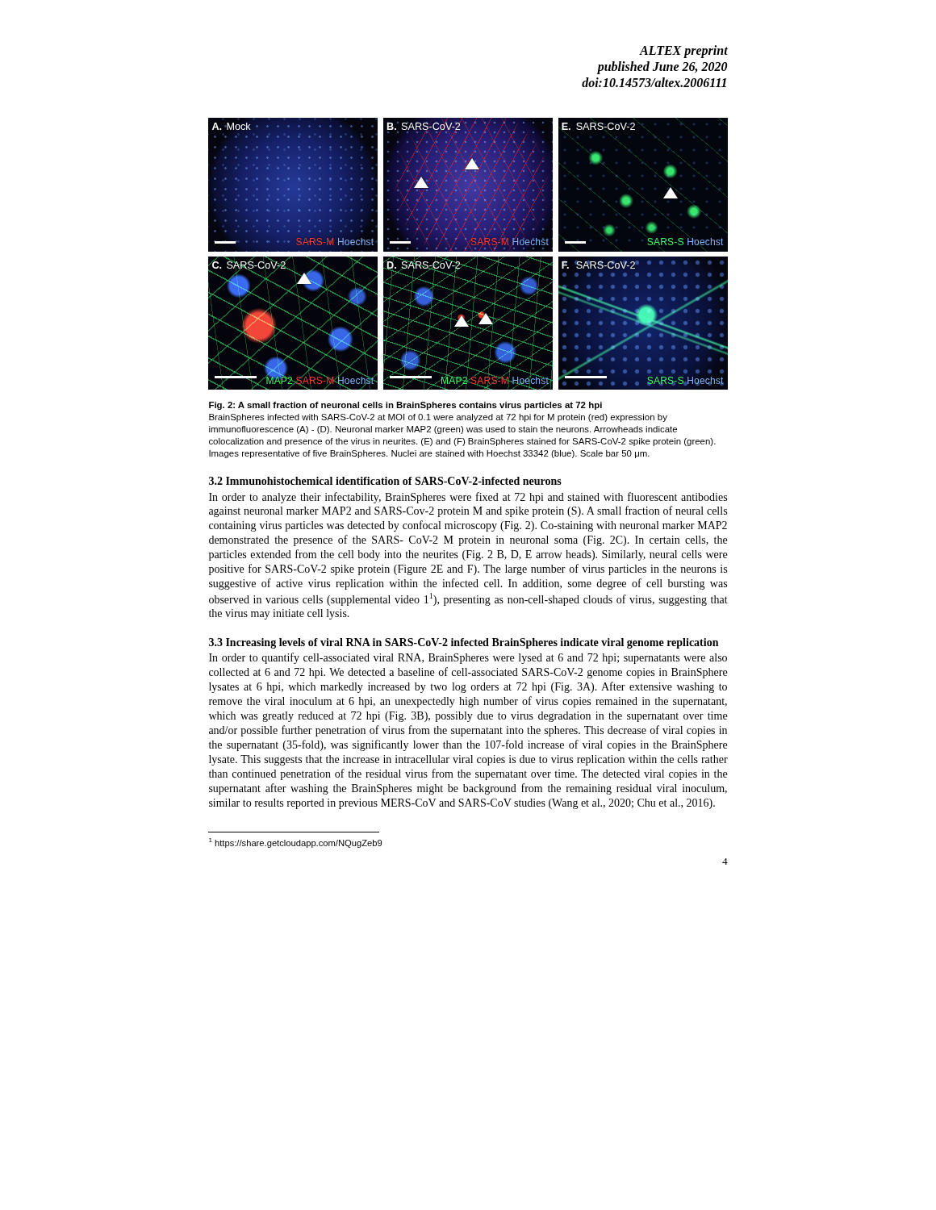ALTEX preprint
published June 26, 2020
doi:10.14573/altex.2006111
A. Mock SARS-M Hoechst
B. SARS-CoV-2 SARS-M Hoechst
E. SARS-CoV-2 SARS-S Hoechst
C. SARS-CoV-2 MAP2 SARS-M Hoechst
D. SARS-CoV-2 MAP2 SARS-M Hoechst
F. SARS-CoV-2 SARS-S Hoechst
Fig. 2: A small fraction of neuronal cells in BrainSpheres contains virus particles at 72 hpi
BrainSpheres infected with SARS-CoV-2 at MOI of 0.1 were analyzed at 72 hpi for M protein (red) expression by immunofluorescence (A) - (D). Neuronal marker MAP2 (green) was used to stain the neurons. Arrowheads indicate colocalization and presence of the virus in neurites. (E) and (F) BrainSpheres stained for SARS-CoV-2 spike protein (green). Images representative of five BrainSpheres. Nuclei are stained with Hoechst 33342 (blue). Scale bar 50 μm.
3.2 Immunohistochemical identification of SARS-CoV-2-infected neurons
In order to analyze their infectability, BrainSpheres were fixed at 72 hpi and stained with fluorescent antibodies against neuronal marker MAP2 and SARS-Cov-2 protein M and spike protein (S). A small fraction of neural cells containing virus particles was detected by confocal microscopy (Fig. 2). Co-staining with neuronal marker MAP2 demonstrated the presence of the SARS- CoV-2 M protein in neuronal soma (Fig. 2C). In certain cells, the particles extended from the cell body into the neurites (Fig. 2 B, D, E arrow heads). Similarly, neural cells were positive for SARS-CoV-2 spike protein (Figure 2E and F). The large number of virus particles in the neurons is suggestive of active virus replication within the infected cell. In addition, some degree of cell bursting was observed in various cells (supplemental video 11), presenting as non-cell-shaped clouds of virus, suggesting that the virus may initiate cell lysis.
3.3 Increasing levels of viral RNA in SARS-CoV-2 infected BrainSpheres indicate viral genome replication
In order to quantify cell-associated viral RNA, BrainSpheres were lysed at 6 and 72 hpi; supernatants were also collected at 6 and 72 hpi. We detected a baseline of cell-associated SARS-CoV-2 genome copies in BrainSphere lysates at 6 hpi, which markedly increased by two log orders at 72 hpi (Fig. 3A). After extensive washing to remove the viral inoculum at 6 hpi, an unexpectedly high number of virus copies remained in the supernatant, which was greatly reduced at 72 hpi (Fig. 3B), possibly due to virus degradation in the supernatant over time and/or possible further penetration of virus from the supernatant into the spheres. This decrease of viral copies in the supernatant (35-fold), was significantly lower than the 107-fold increase of viral copies in the BrainSphere lysate. This suggests that the increase in intracellular viral copies is due to virus replication within the cells rather than continued penetration of the residual virus from the supernatant over time. The detected viral copies in the supernatant after washing the BrainSpheres might be background from the remaining residual viral inoculum, similar to results reported in previous MERS-CoV and SARS-CoV studies (Wang et al., 2020; Chu et al., 2016).
1 https://share.getcloudapp.com/NQugZeb9
4